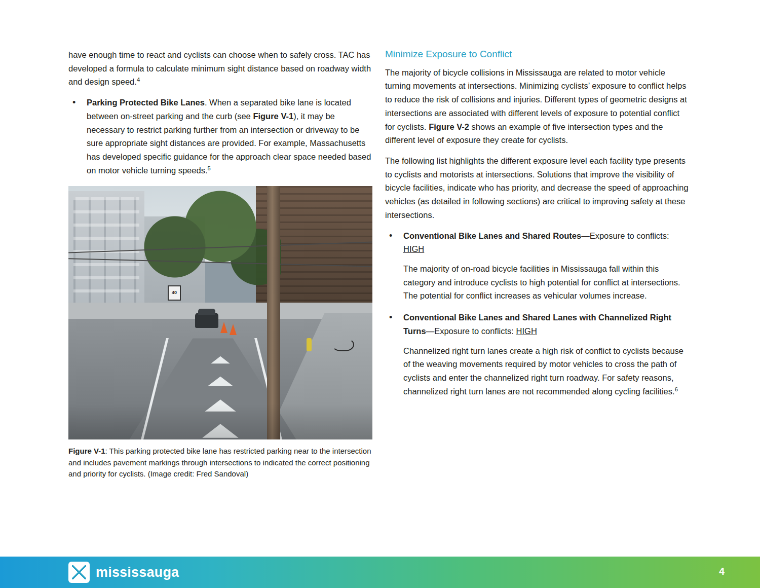have enough time to react and cyclists can choose when to safely cross. TAC has developed a formula to calculate minimum sight distance based on roadway width and design speed.4
Parking Protected Bike Lanes. When a separated bike lane is located between on-street parking and the curb (see Figure V-1), it may be necessary to restrict parking further from an intersection or driveway to be sure appropriate sight distances are provided. For example, Massachusetts has developed specific guidance for the approach clear space needed based on motor vehicle turning speeds.5
40
Figure V-1: This parking protected bike lane has restricted parking near to the intersection and includes pavement markings through intersections to indicated the correct positioning and priority for cyclists. (Image credit: Fred Sandoval)
Minimize Exposure to Conflict
The majority of bicycle collisions in Mississauga are related to motor vehicle turning movements at intersections. Minimizing cyclists’ exposure to conflict helps to reduce the risk of collisions and injuries. Different types of geometric designs at intersections are associated with different levels of exposure to potential conflict for cyclists. Figure V-2 shows an example of five intersection types and the different level of exposure they create for cyclists.
The following list highlights the different exposure level each facility type presents to cyclists and motorists at intersections. Solutions that improve the visibility of bicycle facilities, indicate who has priority, and decrease the speed of approaching vehicles (as detailed in following sections) are critical to improving safety at these intersections.
Conventional Bike Lanes and Shared Routes—Exposure to conflicts: HIGH
The majority of on-road bicycle facilities in Mississauga fall within this category and introduce cyclists to high potential for conflict at intersections. The potential for conflict increases as vehicular volumes increase.
Conventional Bike Lanes and Shared Lanes with Channelized Right Turns—Exposure to conflicts: HIGH
Channelized right turn lanes create a high risk of conflict to cyclists because of the weaving movements required by motor vehicles to cross the path of cyclists and enter the channelized right turn roadway. For safety reasons, channelized right turn lanes are not recommended along cycling facilities.6
mississauga
4